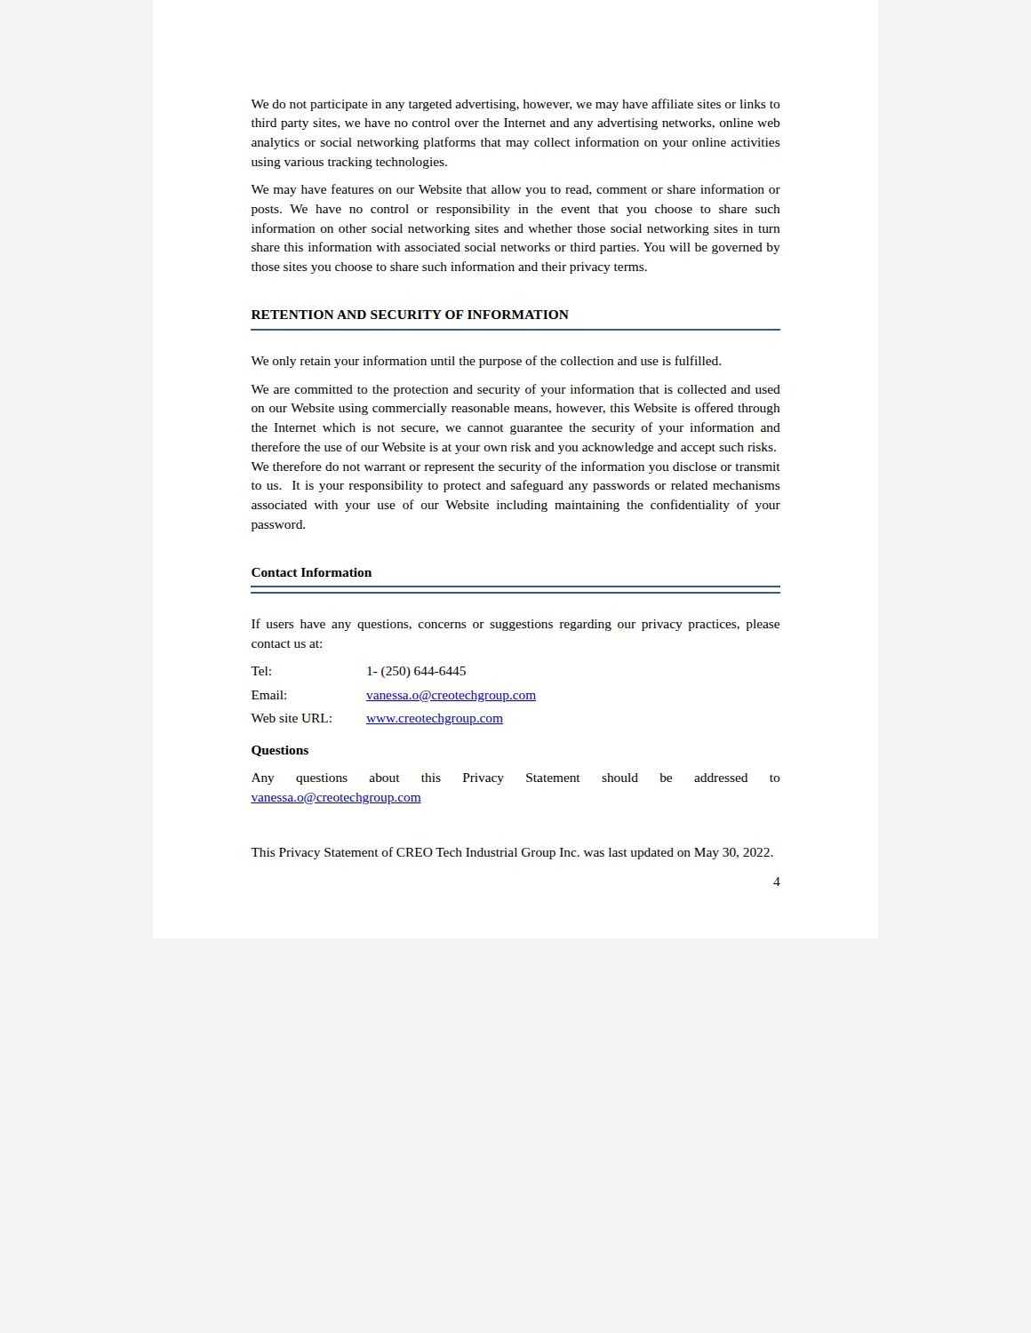We do not participate in any targeted advertising, however, we may have affiliate sites or links to third party sites, we have no control over the Internet and any advertising networks, online web analytics or social networking platforms that may collect information on your online activities using various tracking technologies.
We may have features on our Website that allow you to read, comment or share information or posts. We have no control or responsibility in the event that you choose to share such information on other social networking sites and whether those social networking sites in turn share this information with associated social networks or third parties. You will be governed by those sites you choose to share such information and their privacy terms.
Retention and Security of Information
We only retain your information until the purpose of the collection and use is fulfilled.
We are committed to the protection and security of your information that is collected and used on our Website using commercially reasonable means, however, this Website is offered through the Internet which is not secure, we cannot guarantee the security of your information and therefore the use of our Website is at your own risk and you acknowledge and accept such risks. We therefore do not warrant or represent the security of the information you disclose or transmit to us. It is your responsibility to protect and safeguard any passwords or related mechanisms associated with your use of our Website including maintaining the confidentiality of your password.
Contact Information
If users have any questions, concerns or suggestions regarding our privacy practices, please contact us at:
| Tel: | 1- (250) 644-6445 |
| Email: | vanessa.o@creotechgroup.com |
| Web site URL: | www.creotechgroup.com |
Questions
Any questions about this Privacy Statement should be addressed to vanessa.o@creotechgroup.com
This Privacy Statement of CREO Tech Industrial Group Inc. was last updated on May 30, 2022.
4